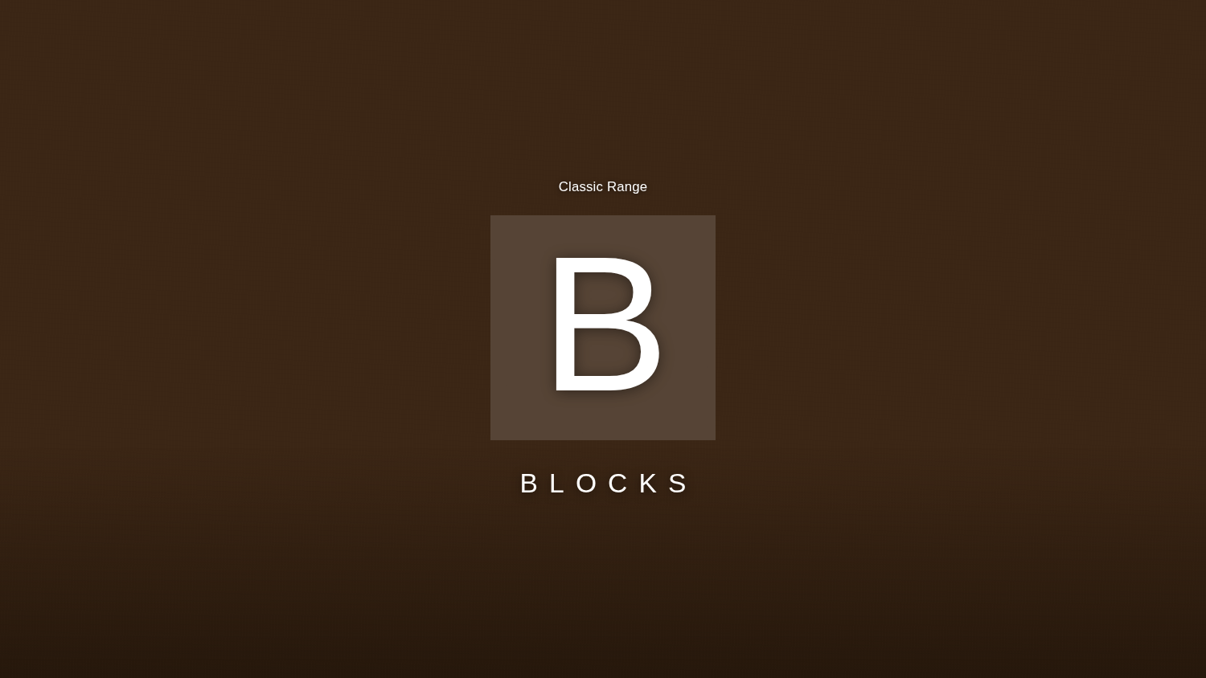Classic Range
B
BLOCKS